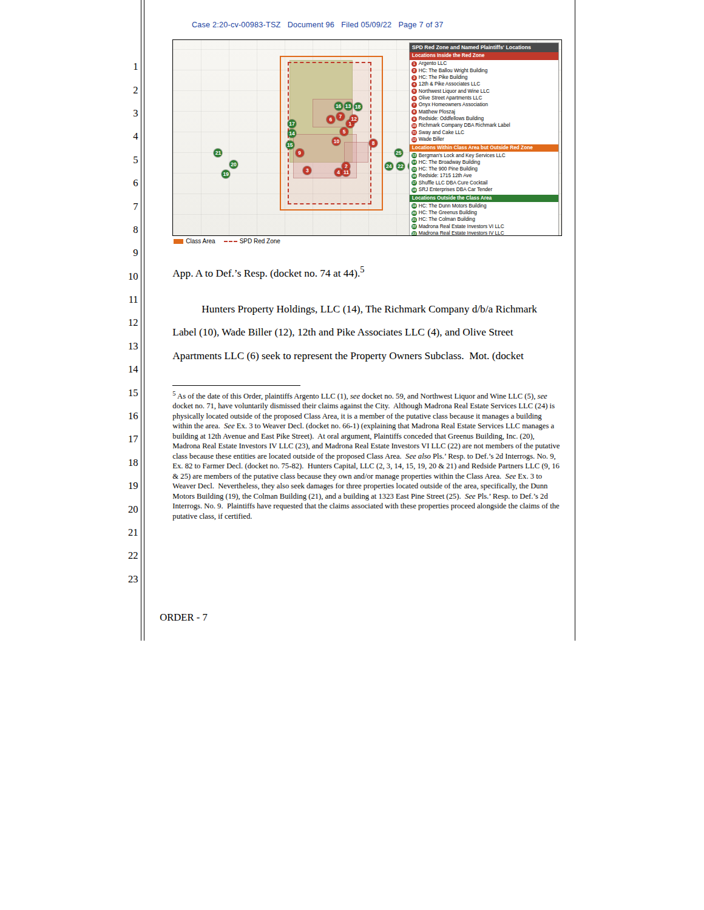Case 2:20-cv-00983-TSZ Document 96 Filed 05/09/22 Page 7 of 37
1
2
3
4
5
6
7
8
9
10
11
12
13
14
15
16
17
18
19
20
21
22
23
1 2 3 4 5 6 7 8 9 10 11 12 13 14 15 16 17 18 19 20 21 22 23 24 25
SPD Red Zone and Named Plaintiffs' Locations
Locations Inside the Red Zone
1 Argento LLC
2 HC: The Ballou Wright Building
3 HC: The Pike Building
412th & Pike Associates LLC
5 Northwest Liquor and Wine LLC
6 Olive Street Apartments LLC
7 Onyx Homeowners Association
8 Matthew Ploszaj
9 Redside: Oddfellows Building
10 Richmark Company DBA Richmark Label
11 Sway and Cake LLC
12 Wade Biller
Locations Within Class Area but Outside Red Zone
13 Bergman's Lock and Key Services LLC
14 HC: The Broadway Building
15 HC: The 900 Pine Building
16 Redside: 1715 12th Ave
17 Shuffle LLC DBA Cure Cocktail
18 SRJ Enterprises DBA Car Tender
Locations Outside the Class Area
19 HC: The Dunn Motors Building
20 HC: The Greenus Building
21 HC: The Colman Building
22 Madrona Real Estate Investors VI LLC
23 Madrona Real Estate Investors IV LLC
24 Madrona Real Estate Services LLC
25 Redside: 1323 E. Pine Street
Class Area SPD Red Zone
App. A to Def.’s Resp. (docket no. 74 at 44).5
Hunters Property Holdings, LLC (14), The Richmark Company d/b/a Richmark Label (10), Wade Biller (12), 12th and Pike Associates LLC (4), and Olive Street Apartments LLC (6) seek to represent the Property Owners Subclass. Mot. (docket
5 As of the date of this Order, plaintiffs Argento LLC (1), see docket no. 59, and Northwest Liquor and Wine LLC (5), see docket no. 71, have voluntarily dismissed their claims against the City. Although Madrona Real Estate Services LLC (24) is physically located outside of the proposed Class Area, it is a member of the putative class because it manages a building within the area. See Ex. 3 to Weaver Decl. (docket no. 66-1) (explaining that Madrona Real Estate Services LLC manages a building at 12th Avenue and East Pike Street). At oral argument, Plaintiffs conceded that Greenus Building, Inc. (20), Madrona Real Estate Investors IV LLC (23), and Madrona Real Estate Investors VI LLC (22) are not members of the putative class because these entities are located outside of the proposed Class Area. See also Pls.’ Resp. to Def.’s 2d Interrogs. No. 9, Ex. 82 to Farmer Decl. (docket no. 75-82). Hunters Capital, LLC (2, 3, 14, 15, 19, 20 & 21) and Redside Partners LLC (9, 16 & 25) are members of the putative class because they own and/or manage properties within the Class Area. See Ex. 3 to Weaver Decl. Nevertheless, they also seek damages for three properties located outside of the area, specifically, the Dunn Motors Building (19), the Colman Building (21), and a building at 1323 East Pine Street (25). See Pls.’ Resp. to Def.’s 2d Interrogs. No. 9. Plaintiffs have requested that the claims associated with these properties proceed alongside the claims of the putative class, if certified.
ORDER - 7